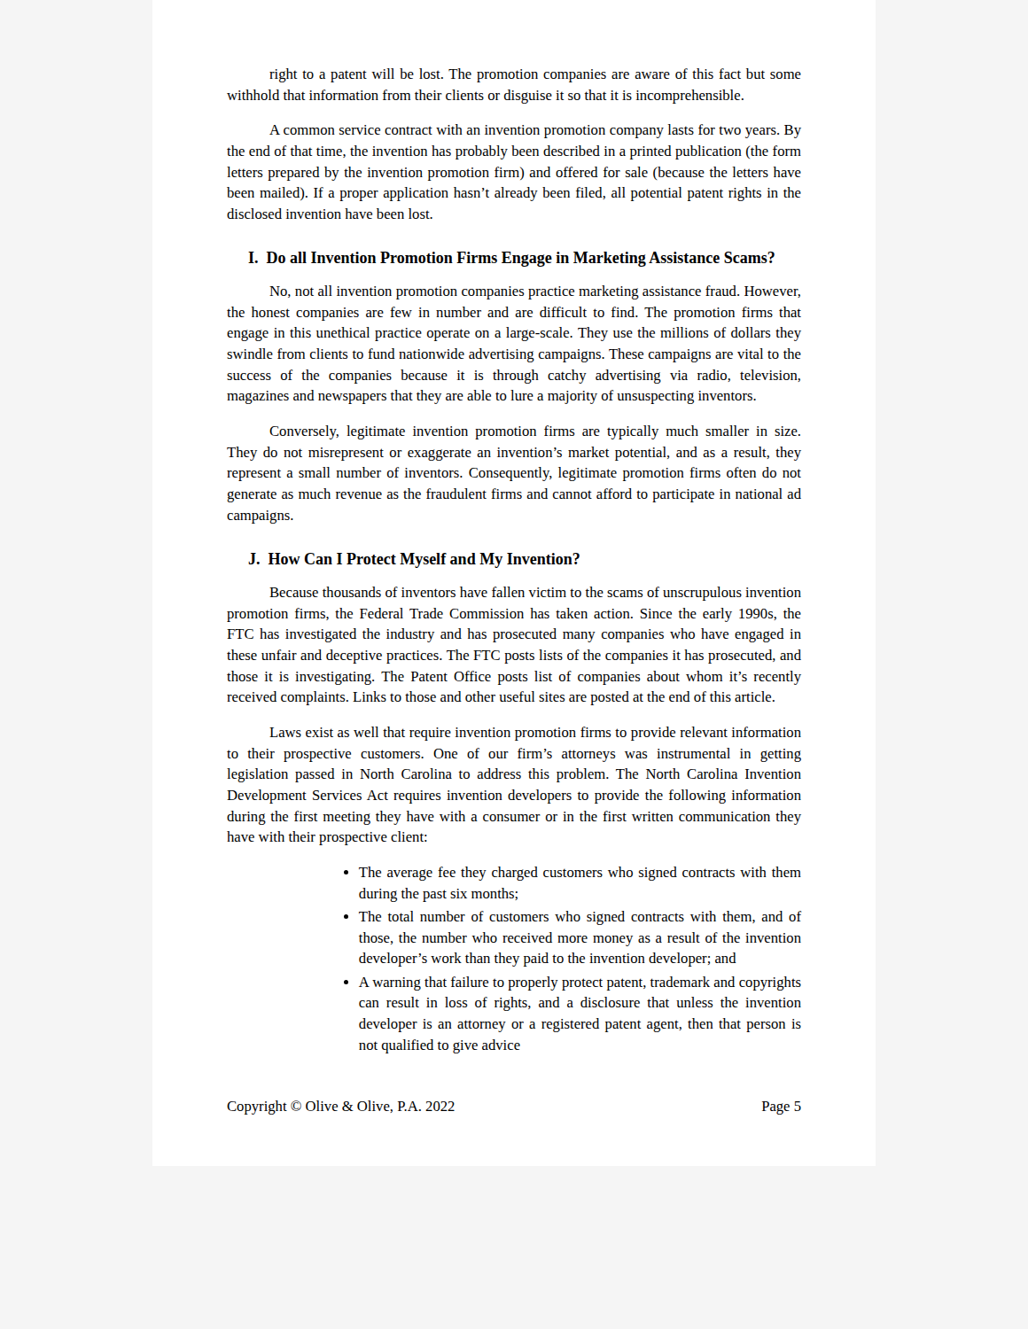right to a patent will be lost. The promotion companies are aware of this fact but some withhold that information from their clients or disguise it so that it is incomprehensible.
A common service contract with an invention promotion company lasts for two years. By the end of that time, the invention has probably been described in a printed publication (the form letters prepared by the invention promotion firm) and offered for sale (because the letters have been mailed). If a proper application hasn’t already been filed, all potential patent rights in the disclosed invention have been lost.
I. Do all Invention Promotion Firms Engage in Marketing Assistance Scams?
No, not all invention promotion companies practice marketing assistance fraud. However, the honest companies are few in number and are difficult to find. The promotion firms that engage in this unethical practice operate on a large-scale. They use the millions of dollars they swindle from clients to fund nationwide advertising campaigns. These campaigns are vital to the success of the companies because it is through catchy advertising via radio, television, magazines and newspapers that they are able to lure a majority of unsuspecting inventors.
Conversely, legitimate invention promotion firms are typically much smaller in size. They do not misrepresent or exaggerate an invention’s market potential, and as a result, they represent a small number of inventors. Consequently, legitimate promotion firms often do not generate as much revenue as the fraudulent firms and cannot afford to participate in national ad campaigns.
J. How Can I Protect Myself and My Invention?
Because thousands of inventors have fallen victim to the scams of unscrupulous invention promotion firms, the Federal Trade Commission has taken action. Since the early 1990s, the FTC has investigated the industry and has prosecuted many companies who have engaged in these unfair and deceptive practices. The FTC posts lists of the companies it has prosecuted, and those it is investigating. The Patent Office posts list of companies about whom it’s recently received complaints. Links to those and other useful sites are posted at the end of this article.
Laws exist as well that require invention promotion firms to provide relevant information to their prospective customers. One of our firm’s attorneys was instrumental in getting legislation passed in North Carolina to address this problem. The North Carolina Invention Development Services Act requires invention developers to provide the following information during the first meeting they have with a consumer or in the first written communication they have with their prospective client:
The average fee they charged customers who signed contracts with them during the past six months;
The total number of customers who signed contracts with them, and of those, the number who received more money as a result of the invention developer’s work than they paid to the invention developer; and
A warning that failure to properly protect patent, trademark and copyrights can result in loss of rights, and a disclosure that unless the invention developer is an attorney or a registered patent agent, then that person is not qualified to give advice
Copyright © Olive & Olive, P.A. 2022 Page 5